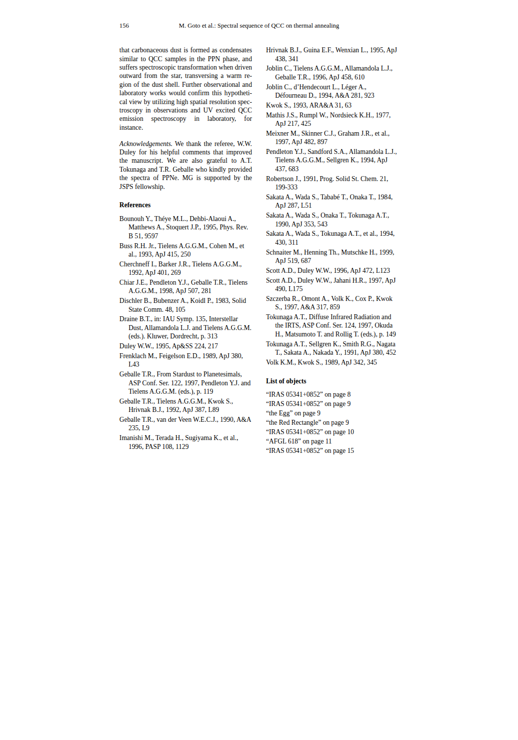156 M. Goto et al.: Spectral sequence of QCC on thermal annealing
that carbonaceous dust is formed as condensates similar to QCC samples in the PPN phase, and suffers spectroscopic transformation when driven outward from the star, transversing a warm region of the dust shell. Further observational and laboratory works would confirm this hypothetical view by utilizing high spatial resolution spectroscopy in observations and UV excited QCC emission spectroscopy in laboratory, for instance.
Acknowledgements. We thank the referee, W.W. Duley for his helpful comments that improved the manuscript. We are also grateful to A.T. Tokunaga and T.R. Geballe who kindly provided the spectra of PPNe. MG is supported by the JSPS fellowship.
References
Bounouh Y., Théye M.L., Dehbi-Alaoui A., Matthews A., Stoquert J.P., 1995, Phys. Rev. B 51, 9597
Buss R.H. Jr., Tielens A.G.G.M., Cohen M., et al., 1993, ApJ 415, 250
Cherchneff I., Barker J.R., Tielens A.G.G.M., 1992, ApJ 401, 269
Chiar J.E., Pendleton Y.J., Geballe T.R., Tielens A.G.G.M., 1998, ApJ 507, 281
Dischler B., Bubenzer A., Koidl P., 1983, Solid State Comm. 48, 105
Draine B.T., in: IAU Symp. 135, Interstellar Dust, Allamandola L.J. and Tielens A.G.G.M. (eds.). Kluwer, Dordrecht, p. 313
Duley W.W., 1995, Ap&SS 224, 217
Frenklach M., Feigelson E.D., 1989, ApJ 380, L43
Geballe T.R., From Stardust to Planetesimals, ASP Conf. Ser. 122, 1997, Pendleton Y.J. and Tielens A.G.G.M. (eds.), p. 119
Geballe T.R., Tielens A.G.G.M., Kwok S., Hrivnak B.J., 1992, ApJ 387, L89
Geballe T.R., van der Veen W.E.C.J., 1990, A&A 235, L9
Imanishi M., Terada H., Sugiyama K., et al., 1996, PASP 108, 1129
Hrivnak B.J., Guina E.F., Wenxian L., 1995, ApJ 438, 341
Joblin C., Tielens A.G.G.M., Allamandola L.J., Geballe T.R., 1996, ApJ 458, 610
Joblin C., d’Hendecourt L., Léger A., Défourneau D., 1994, A&A 281, 923
Kwok S., 1993, ARA&A 31, 63
Mathis J.S., Rumpl W., Nordsieck K.H., 1977, ApJ 217, 425
Meixner M., Skinner C.J., Graham J.R., et al., 1997, ApJ 482, 897
Pendleton Y.J., Sandford S.A., Allamandola L.J., Tielens A.G.G.M., Sellgren K., 1994, ApJ 437, 683
Robertson J., 1991, Prog. Solid St. Chem. 21, 199-333
Sakata A., Wada S., Tababé T., Onaka T., 1984, ApJ 287, L51
Sakata A., Wada S., Onaka T., Tokunaga A.T., 1990, ApJ 353, 543
Sakata A., Wada S., Tokunaga A.T., et al., 1994, 430, 311
Schnaiter M., Henning Th., Mutschke H., 1999, ApJ 519, 687
Scott A.D., Duley W.W., 1996, ApJ 472, L123
Scott A.D., Duley W.W., Jahani H.R., 1997, ApJ 490, L175
Szczerba R., Omont A., Volk K., Cox P., Kwok S., 1997, A&A 317, 859
Tokunaga A.T., Diffuse Infrared Radiation and the IRTS, ASP Conf. Ser. 124, 1997, Okuda H., Matsumoto T. and Rollig T. (eds.), p. 149
Tokunaga A.T., Sellgren K., Smith R.G., Nagata T., Sakata A., Nakada Y., 1991, ApJ 380, 452
Volk K.M., Kwok S., 1989, ApJ 342, 345
List of objects
“IRAS 05341+0852” on page 8
“IRAS 05341+0852” on page 9
“the Egg” on page 9
“the Red Rectangle” on page 9
“IRAS 05341+0852” on page 10
“AFGL 618” on page 11
“IRAS 05341+0852” on page 15